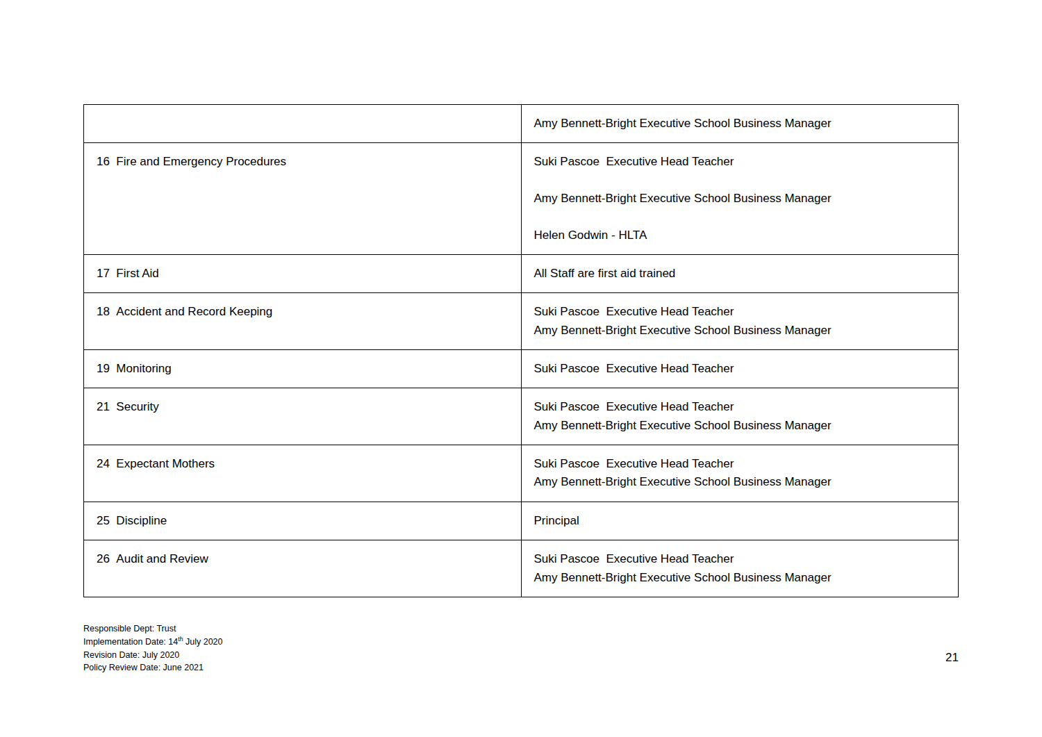| | Amy Bennett-Bright Executive School Business Manager |
| 16 Fire and Emergency Procedures | Suki Pascoe Executive Head Teacher Amy Bennett-Bright Executive School Business Manager Helen Godwin - HLTA |
| 17 First Aid | All Staff are first aid trained |
| 18 Accident and Record Keeping | Suki Pascoe Executive Head Teacher Amy Bennett-Bright Executive School Business Manager |
| 19 Monitoring | Suki Pascoe Executive Head Teacher |
| 21 Security | Suki Pascoe Executive Head Teacher Amy Bennett-Bright Executive School Business Manager |
| 24 Expectant Mothers | Suki Pascoe Executive Head Teacher Amy Bennett-Bright Executive School Business Manager |
| 25 Discipline | Principal |
| 26 Audit and Review | Suki Pascoe Executive Head Teacher Amy Bennett-Bright Executive School Business Manager |
Responsible Dept: Trust
Implementation Date: 14th July 2020
Revision Date: July 2020
Policy Review Date: June 2021 21